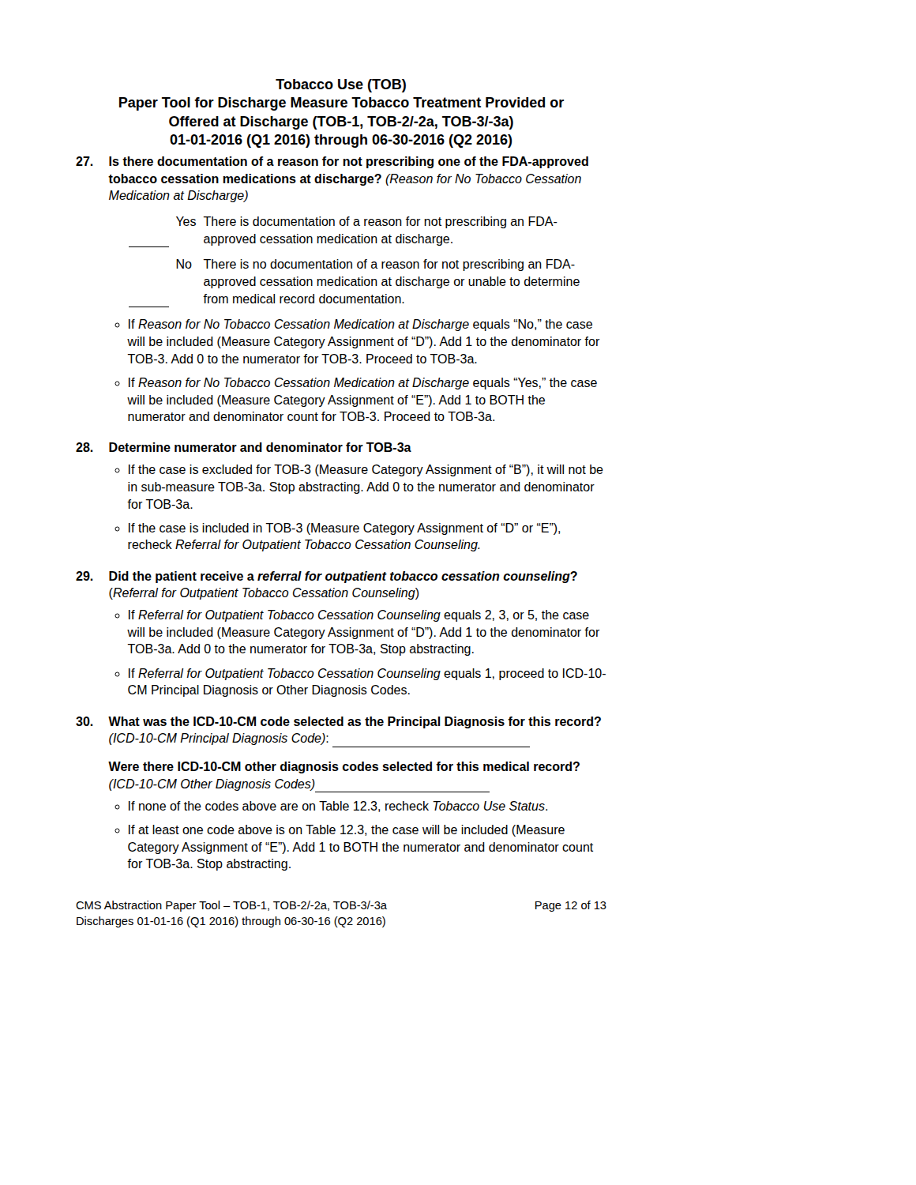Tobacco Use (TOB) Paper Tool for Discharge Measure Tobacco Treatment Provided or Offered at Discharge (TOB-1, TOB-2/-2a, TOB-3/-3a) 01-01-2016 (Q1 2016) through 06-30-2016 (Q2 2016)
27. Is there documentation of a reason for not prescribing one of the FDA-approved tobacco cessation medications at discharge? (Reason for No Tobacco Cessation Medication at Discharge)
Yes There is documentation of a reason for not prescribing an FDA-approved cessation medication at discharge.
No There is no documentation of a reason for not prescribing an FDA-approved cessation medication at discharge or unable to determine from medical record documentation.
If Reason for No Tobacco Cessation Medication at Discharge equals “No,” the case will be included (Measure Category Assignment of “D”). Add 1 to the denominator for TOB-3. Add 0 to the numerator for TOB-3. Proceed to TOB-3a.
If Reason for No Tobacco Cessation Medication at Discharge equals “Yes,” the case will be included (Measure Category Assignment of “E”). Add 1 to BOTH the numerator and denominator count for TOB-3. Proceed to TOB-3a.
28. Determine numerator and denominator for TOB-3a
If the case is excluded for TOB-3 (Measure Category Assignment of “B”), it will not be in sub-measure TOB-3a. Stop abstracting. Add 0 to the numerator and denominator for TOB-3a.
If the case is included in TOB-3 (Measure Category Assignment of “D” or “E”), recheck Referral for Outpatient Tobacco Cessation Counseling.
29. Did the patient receive a referral for outpatient tobacco cessation counseling? (Referral for Outpatient Tobacco Cessation Counseling)
If Referral for Outpatient Tobacco Cessation Counseling equals 2, 3, or 5, the case will be included (Measure Category Assignment of “D”). Add 1 to the denominator for TOB-3a. Add 0 to the numerator for TOB-3a, Stop abstracting.
If Referral for Outpatient Tobacco Cessation Counseling equals 1, proceed to ICD-10-CM Principal Diagnosis or Other Diagnosis Codes.
30. What was the ICD-10-CM code selected as the Principal Diagnosis for this record? (ICD-10-CM Principal Diagnosis Code):
Were there ICD-10-CM other diagnosis codes selected for this medical record?
(ICD-10-CM Other Diagnosis Codes)
If none of the codes above are on Table 12.3, recheck Tobacco Use Status.
If at least one code above is on Table 12.3, the case will be included (Measure Category Assignment of “E”). Add 1 to BOTH the numerator and denominator count for TOB-3a. Stop abstracting.
CMS Abstraction Paper Tool – TOB-1, TOB-2/-2a, TOB-3/-3a
Discharges 01-01-16 (Q1 2016) through 06-30-16 (Q2 2016)
Page 12 of 13